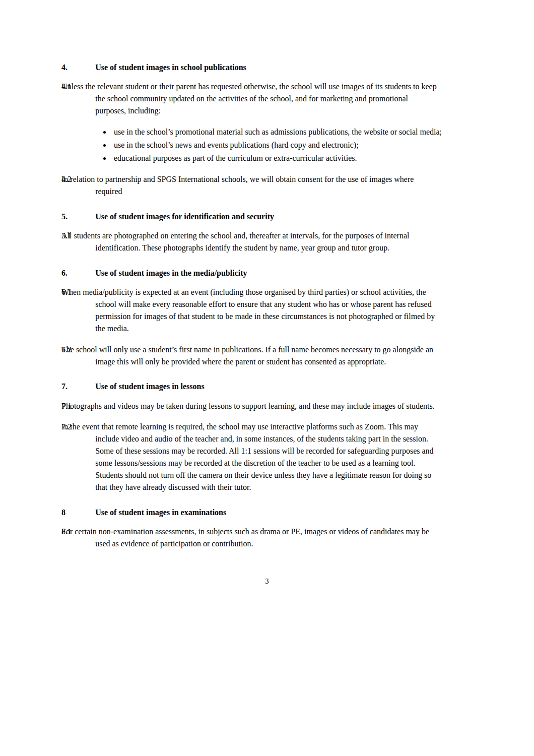4. Use of student images in school publications
4.1 Unless the relevant student or their parent has requested otherwise, the school will use images of its students to keep the school community updated on the activities of the school, and for marketing and promotional purposes, including:
use in the school’s promotional material such as admissions publications, the website or social media;
use in the school’s news and events publications (hard copy and electronic);
educational purposes as part of the curriculum or extra-curricular activities.
4.2 In relation to partnership and SPGS International schools, we will obtain consent for the use of images where required
5. Use of student images for identification and security
5.1 All students are photographed on entering the school and, thereafter at intervals, for the purposes of internal identification. These photographs identify the student by name, year group and tutor group.
6. Use of student images in the media/publicity
6.1 When media/publicity is expected at an event (including those organised by third parties) or school activities, the school will make every reasonable effort to ensure that any student who has or whose parent has refused permission for images of that student to be made in these circumstances is not photographed or filmed by the media.
6.2 The school will only use a student’s first name in publications. If a full name becomes necessary to go alongside an image this will only be provided where the parent or student has consented as appropriate.
7. Use of student images in lessons
7.1 Photographs and videos may be taken during lessons to support learning, and these may include images of students.
7.2 In the event that remote learning is required, the school may use interactive platforms such as Zoom. This may include video and audio of the teacher and, in some instances, of the students taking part in the session. Some of these sessions may be recorded. All 1:1 sessions will be recorded for safeguarding purposes and some lessons/sessions may be recorded at the discretion of the teacher to be used as a learning tool. Students should not turn off the camera on their device unless they have a legitimate reason for doing so that they have already discussed with their tutor.
8 Use of student images in examinations
8.1 For certain non-examination assessments, in subjects such as drama or PE, images or videos of candidates may be used as evidence of participation or contribution.
3